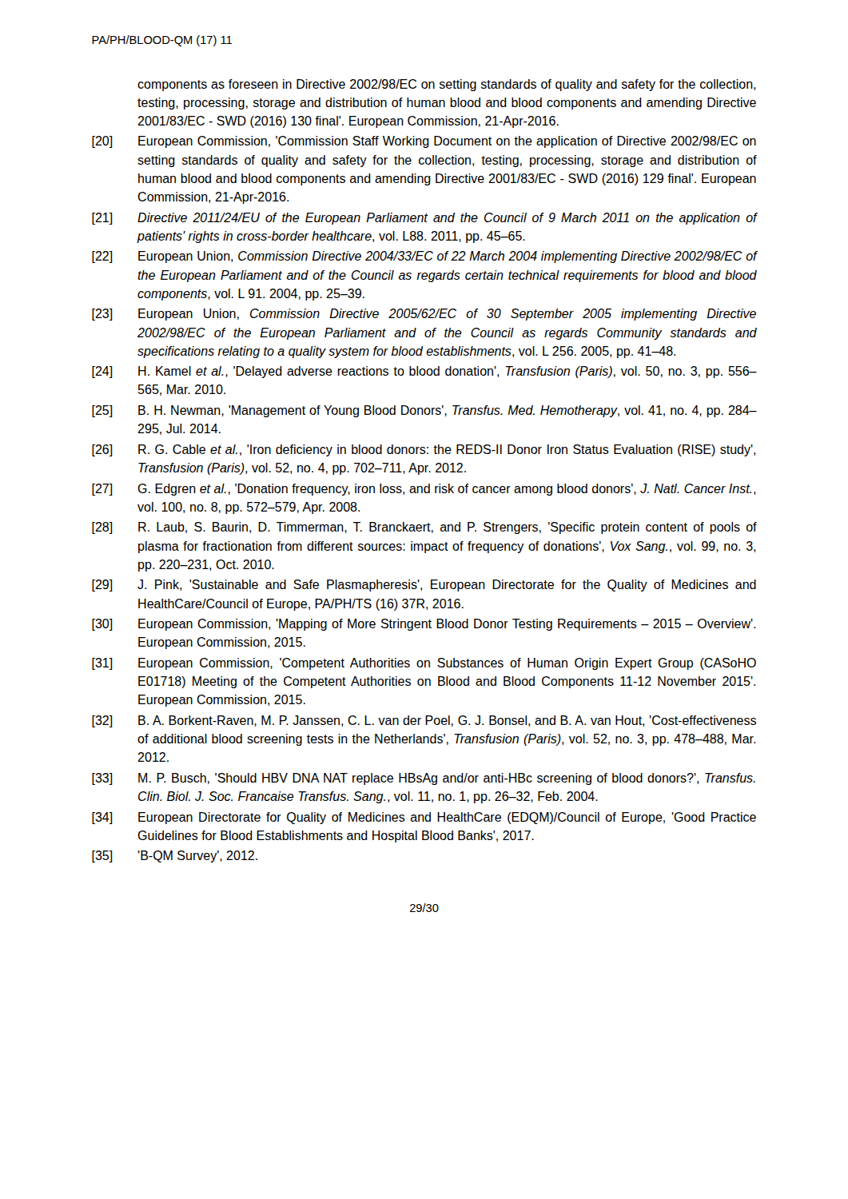PA/PH/BLOOD-QM (17) 11
components as foreseen in Directive 2002/98/EC on setting standards of quality and safety for the collection, testing, processing, storage and distribution of human blood and blood components and amending Directive 2001/83/EC - SWD (2016) 130 final'. European Commission, 21-Apr-2016.
[20] European Commission, 'Commission Staff Working Document on the application of Directive 2002/98/EC on setting standards of quality and safety for the collection, testing, processing, storage and distribution of human blood and blood components and amending Directive 2001/83/EC - SWD (2016) 129 final'. European Commission, 21-Apr-2016.
[21] Directive 2011/24/EU of the European Parliament and the Council of 9 March 2011 on the application of patients' rights in cross-border healthcare, vol. L88. 2011, pp. 45–65.
[22] European Union, Commission Directive 2004/33/EC of 22 March 2004 implementing Directive 2002/98/EC of the European Parliament and of the Council as regards certain technical requirements for blood and blood components, vol. L 91. 2004, pp. 25–39.
[23] European Union, Commission Directive 2005/62/EC of 30 September 2005 implementing Directive 2002/98/EC of the European Parliament and of the Council as regards Community standards and specifications relating to a quality system for blood establishments, vol. L 256. 2005, pp. 41–48.
[24] H. Kamel et al., 'Delayed adverse reactions to blood donation', Transfusion (Paris), vol. 50, no. 3, pp. 556–565, Mar. 2010.
[25] B. H. Newman, 'Management of Young Blood Donors', Transfus. Med. Hemotherapy, vol. 41, no. 4, pp. 284–295, Jul. 2014.
[26] R. G. Cable et al., 'Iron deficiency in blood donors: the REDS-II Donor Iron Status Evaluation (RISE) study', Transfusion (Paris), vol. 52, no. 4, pp. 702–711, Apr. 2012.
[27] G. Edgren et al., 'Donation frequency, iron loss, and risk of cancer among blood donors', J. Natl. Cancer Inst., vol. 100, no. 8, pp. 572–579, Apr. 2008.
[28] R. Laub, S. Baurin, D. Timmerman, T. Branckaert, and P. Strengers, 'Specific protein content of pools of plasma for fractionation from different sources: impact of frequency of donations', Vox Sang., vol. 99, no. 3, pp. 220–231, Oct. 2010.
[29] J. Pink, 'Sustainable and Safe Plasmapheresis', European Directorate for the Quality of Medicines and HealthCare/Council of Europe, PA/PH/TS (16) 37R, 2016.
[30] European Commission, 'Mapping of More Stringent Blood Donor Testing Requirements – 2015 – Overview'. European Commission, 2015.
[31] European Commission, 'Competent Authorities on Substances of Human Origin Expert Group (CASoHO E01718) Meeting of the Competent Authorities on Blood and Blood Components 11-12 November 2015'. European Commission, 2015.
[32] B. A. Borkent-Raven, M. P. Janssen, C. L. van der Poel, G. J. Bonsel, and B. A. van Hout, 'Cost-effectiveness of additional blood screening tests in the Netherlands', Transfusion (Paris), vol. 52, no. 3, pp. 478–488, Mar. 2012.
[33] M. P. Busch, 'Should HBV DNA NAT replace HBsAg and/or anti-HBc screening of blood donors?', Transfus. Clin. Biol. J. Soc. Francaise Transfus. Sang., vol. 11, no. 1, pp. 26–32, Feb. 2004.
[34] European Directorate for Quality of Medicines and HealthCare (EDQM)/Council of Europe, 'Good Practice Guidelines for Blood Establishments and Hospital Blood Banks', 2017.
[35] 'B-QM Survey', 2012.
29/30